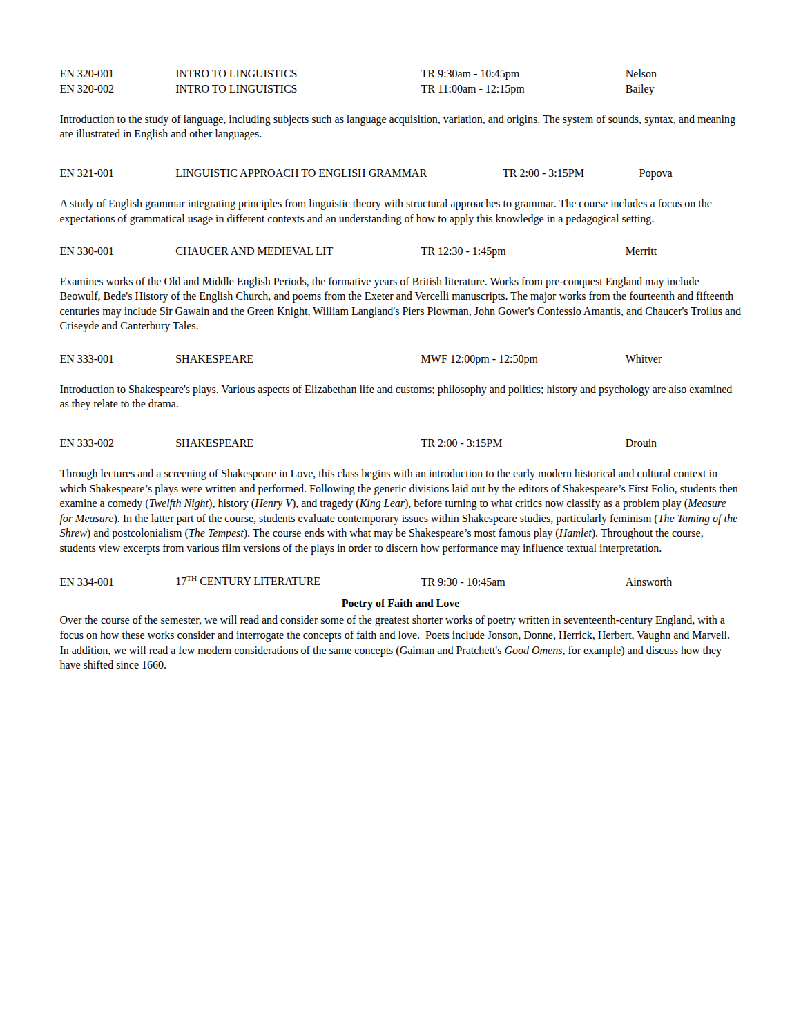EN 320-001 Intro to Linguistics TR 9:30am - 10:45pm Nelson
EN 320-002 Intro to Linguistics TR 11:00am - 12:15pm Bailey
Introduction to the study of language, including subjects such as language acquisition, variation, and origins. The system of sounds, syntax, and meaning are illustrated in English and other languages.
EN 321-001 Linguistic Approach to English Grammar TR 2:00 - 3:15PM Popova
A study of English grammar integrating principles from linguistic theory with structural approaches to grammar. The course includes a focus on the expectations of grammatical usage in different contexts and an understanding of how to apply this knowledge in a pedagogical setting.
EN 330-001 Chaucer and Medieval Lit TR 12:30 - 1:45pm Merritt
Examines works of the Old and Middle English Periods, the formative years of British literature. Works from pre-conquest England may include Beowulf, Bede's History of the English Church, and poems from the Exeter and Vercelli manuscripts. The major works from the fourteenth and fifteenth centuries may include Sir Gawain and the Green Knight, William Langland's Piers Plowman, John Gower's Confessio Amantis, and Chaucer's Troilus and Criseyde and Canterbury Tales.
EN 333-001 Shakespeare MWF 12:00pm - 12:50pm Whitver
Introduction to Shakespeare's plays. Various aspects of Elizabethan life and customs; philosophy and politics; history and psychology are also examined as they relate to the drama.
EN 333-002 Shakespeare TR 2:00 - 3:15PM Drouin
Through lectures and a screening of Shakespeare in Love, this class begins with an introduction to the early modern historical and cultural context in which Shakespeare’s plays were written and performed. Following the generic divisions laid out by the editors of Shakespeare’s First Folio, students then examine a comedy (Twelfth Night), history (Henry V), and tragedy (King Lear), before turning to what critics now classify as a problem play (Measure for Measure). In the latter part of the course, students evaluate contemporary issues within Shakespeare studies, particularly feminism (The Taming of the Shrew) and postcolonialism (The Tempest). The course ends with what may be Shakespeare’s most famous play (Hamlet). Throughout the course, students view excerpts from various film versions of the plays in order to discern how performance may influence textual interpretation.
EN 334-001 17TH Century Literature TR 9:30 - 10:45am Ainsworth
Poetry of Faith and Love
Over the course of the semester, we will read and consider some of the greatest shorter works of poetry written in seventeenth-century England, with a focus on how these works consider and interrogate the concepts of faith and love. Poets include Jonson, Donne, Herrick, Herbert, Vaughn and Marvell. In addition, we will read a few modern considerations of the same concepts (Gaiman and Pratchett's Good Omens, for example) and discuss how they have shifted since 1660.